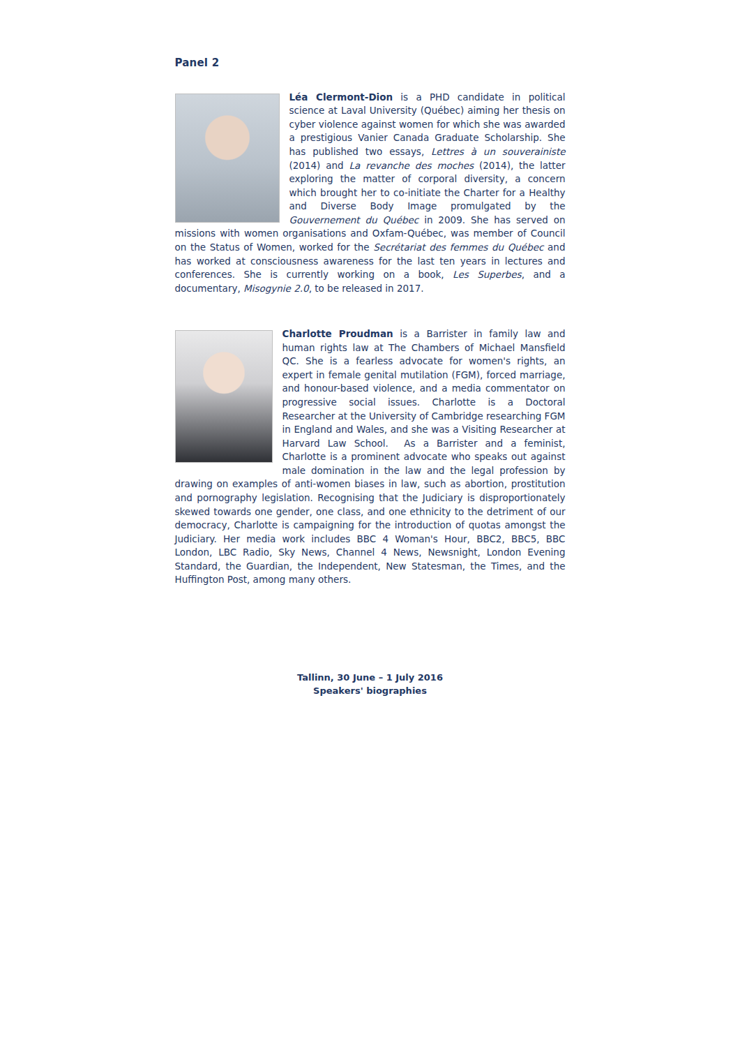Panel 2
Léa Clermont-Dion is a PHD candidate in political science at Laval University (Québec) aiming her thesis on cyber violence against women for which she was awarded a prestigious Vanier Canada Graduate Scholarship. She has published two essays, Lettres à un souverainiste (2014) and La revanche des moches (2014), the latter exploring the matter of corporal diversity, a concern which brought her to co-initiate the Charter for a Healthy and Diverse Body Image promulgated by the Gouvernement du Québec in 2009. She has served on missions with women organisations and Oxfam-Québec, was member of Council on the Status of Women, worked for the Secrétariat des femmes du Québec and has worked at consciousness awareness for the last ten years in lectures and conferences. She is currently working on a book, Les Superbes, and a documentary, Misogynie 2.0, to be released in 2017.
Charlotte Proudman is a Barrister in family law and human rights law at The Chambers of Michael Mansfield QC. She is a fearless advocate for women's rights, an expert in female genital mutilation (FGM), forced marriage, and honour-based violence, and a media commentator on progressive social issues. Charlotte is a Doctoral Researcher at the University of Cambridge researching FGM in England and Wales, and she was a Visiting Researcher at Harvard Law School. As a Barrister and a feminist, Charlotte is a prominent advocate who speaks out against male domination in the law and the legal profession by drawing on examples of anti-women biases in law, such as abortion, prostitution and pornography legislation. Recognising that the Judiciary is disproportionately skewed towards one gender, one class, and one ethnicity to the detriment of our democracy, Charlotte is campaigning for the introduction of quotas amongst the Judiciary. Her media work includes BBC 4 Woman's Hour, BBC2, BBC5, BBC London, LBC Radio, Sky News, Channel 4 News, Newsnight, London Evening Standard, the Guardian, the Independent, New Statesman, the Times, and the Huffington Post, among many others.
Tallinn, 30 June – 1 July 2016
Speakers' biographies